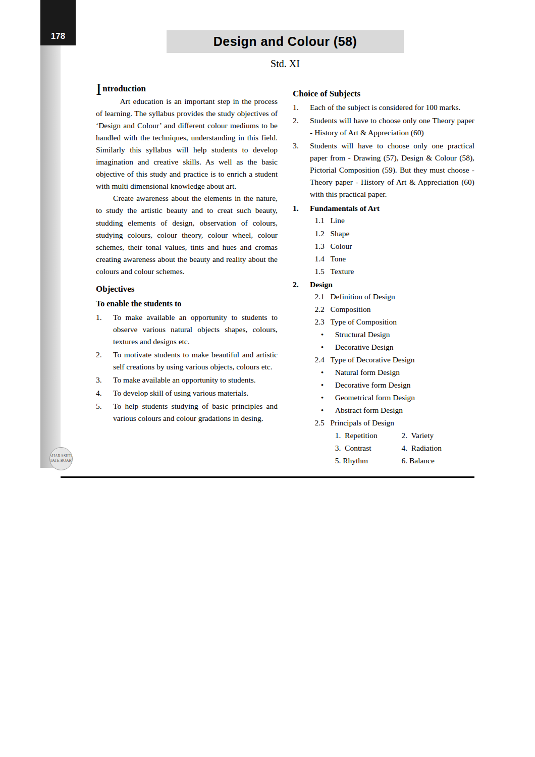178
Design and Colour (58)
Std. XI
Introduction
Art education is an important step in the process of learning. The syllabus provides the study objectives of ‘Design and Colour’ and different colour mediums to be handled with the techniques, understanding in this field. Similarly this syllabus will help students to develop imagination and creative skills. As well as the basic objective of this study and practice is to enrich a student with multi dimensional knowledge about art.
Create awareness about the elements in the nature, to study the artistic beauty and to creat such beauty, studding elements of design, observation of colours, studying colours, colour theory, colour wheel, colour schemes, their tonal values, tints and hues and cromas creating awareness about the beauty and reality about the colours and colour schemes.
Objectives
To enable the students to
1. To make available an opportunity to students to observe various natural objects shapes, colours, textures and designs etc.
2. To motivate students to make beautiful and artistic self creations by using various objects, colours etc.
3. To make available an opportunity to students.
4. To develop skill of using various materials.
5. To help students studying of basic principles and various colours and colour gradations in desing.
Choice of Subjects
1. Each of the subject is considered for 100 marks.
2. Students will have to choose only one Theory paper - History of Art & Appreciation (60)
3. Students will have to choose only one practical paper from - Drawing (57), Design & Colour (58), Pictorial Composition (59). But they must choose - Theory paper - History of Art & Appreciation (60) with this practical paper.
1. Fundamentals of Art
1.1 Line
1.2 Shape
1.3 Colour
1.4 Tone
1.5 Texture
2. Design
2.1 Definition of Design
2.2 Composition
2.3 Type of Composition
Structural Design
Decorative Design
2.4 Type of Decorative Design
Natural form Design
Decorative form Design
Geometrical form Design
Abstract form Design
2.5 Principals of Design
1. Repetition 2. Variety
3. Contrast 4. Radiation
5. Rhythm 6. Balance
MAHARASHTRA
STATE BOARD